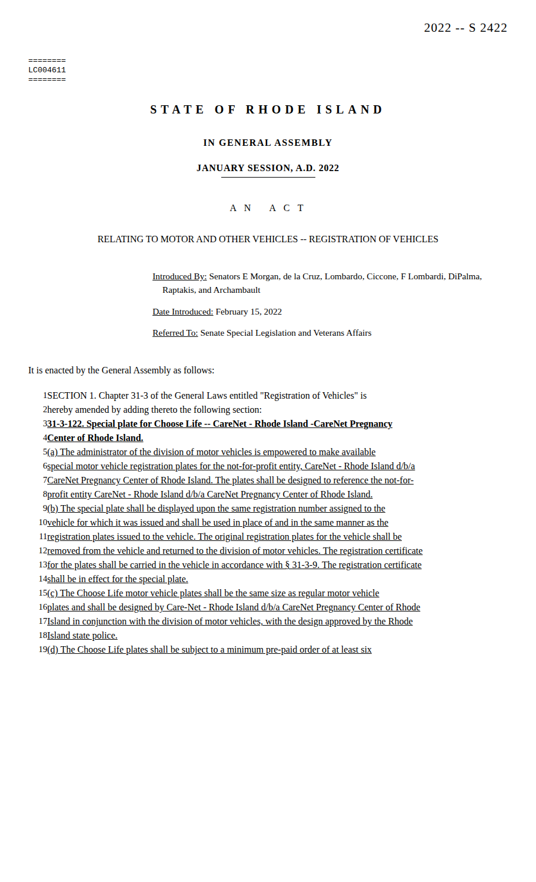2022 -- S 2422
========
LC004611
========
STATE OF RHODE ISLAND
IN GENERAL ASSEMBLY
JANUARY SESSION, A.D. 2022
A N A C T
RELATING TO MOTOR AND OTHER VEHICLES -- REGISTRATION OF VEHICLES
Introduced By: Senators E Morgan, de la Cruz, Lombardo, Ciccone, F Lombardi, DiPalma, Raptakis, and Archambault
Date Introduced: February 15, 2022
Referred To: Senate Special Legislation and Veterans Affairs
It is enacted by the General Assembly as follows:
| 1 | SECTION 1. Chapter 31-3 of the General Laws entitled "Registration of Vehicles" is |
| 2 | hereby amended by adding thereto the following section: |
| 3 | 31-3-122. Special plate for Choose Life -- CareNet - Rhode Island -CareNet Pregnancy |
| 4 | Center of Rhode Island. |
| 5 | (a) The administrator of the division of motor vehicles is empowered to make available |
| 6 | special motor vehicle registration plates for the not-for-profit entity, CareNet - Rhode Island d/b/a |
| 7 | CareNet Pregnancy Center of Rhode Island. The plates shall be designed to reference the not-for- |
| 8 | profit entity CareNet - Rhode Island d/b/a CareNet Pregnancy Center of Rhode Island. |
| 9 | (b) The special plate shall be displayed upon the same registration number assigned to the |
| 10 | vehicle for which it was issued and shall be used in place of and in the same manner as the |
| 11 | registration plates issued to the vehicle. The original registration plates for the vehicle shall be |
| 12 | removed from the vehicle and returned to the division of motor vehicles. The registration certificate |
| 13 | for the plates shall be carried in the vehicle in accordance with § 31-3-9. The registration certificate |
| 14 | shall be in effect for the special plate. |
| 15 | (c) The Choose Life motor vehicle plates shall be the same size as regular motor vehicle |
| 16 | plates and shall be designed by Care-Net - Rhode Island d/b/a CareNet Pregnancy Center of Rhode |
| 17 | Island in conjunction with the division of motor vehicles, with the design approved by the Rhode |
| 18 | Island state police. |
| 19 | (d) The Choose Life plates shall be subject to a minimum pre-paid order of at least six |